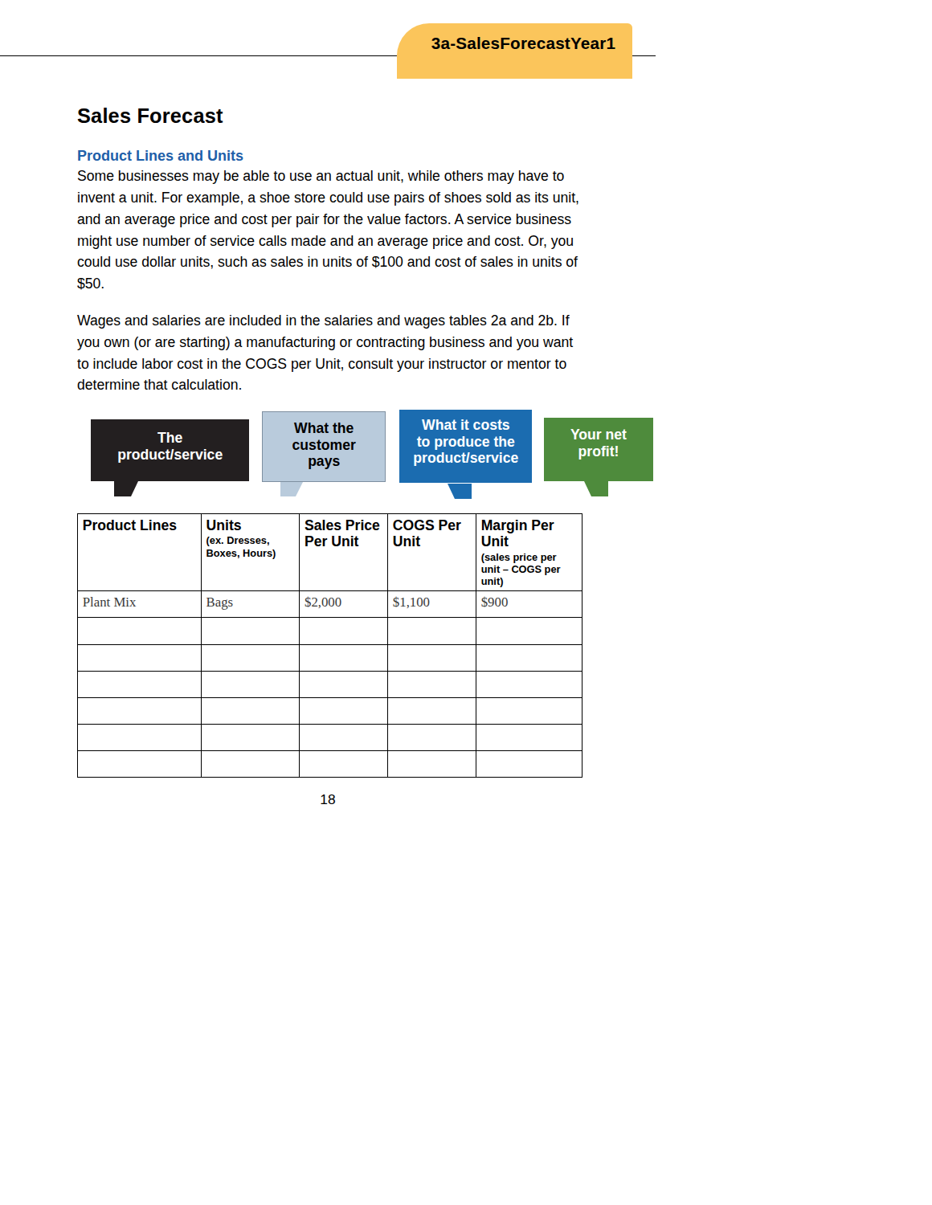3a-SalesForecastYear1
Sales Forecast
Product Lines and Units
Some businesses may be able to use an actual unit, while others may have to invent a unit. For example, a shoe store could use pairs of shoes sold as its unit, and an average price and cost per pair for the value factors. A service business might use number of service calls made and an average price and cost. Or, you could use dollar units, such as sales in units of $100 and cost of sales in units of $50.
Wages and salaries are included in the salaries and wages tables 2a and 2b. If you own (or are starting) a manufacturing or contracting business and you want to include labor cost in the COGS per Unit, consult your instructor or mentor to determine that calculation.
The product/service
What the customer pays
What it costs to produce the product/service
Your net profit!
| Product Lines | Units (ex. Dresses, Boxes, Hours) | Sales Price Per Unit | COGS Per Unit | Margin Per Unit (sales price per unit – COGS per unit) |
| --- | --- | --- | --- | --- |
| Plant Mix | Bags | $2,000 | $1,100 | $900 |
18